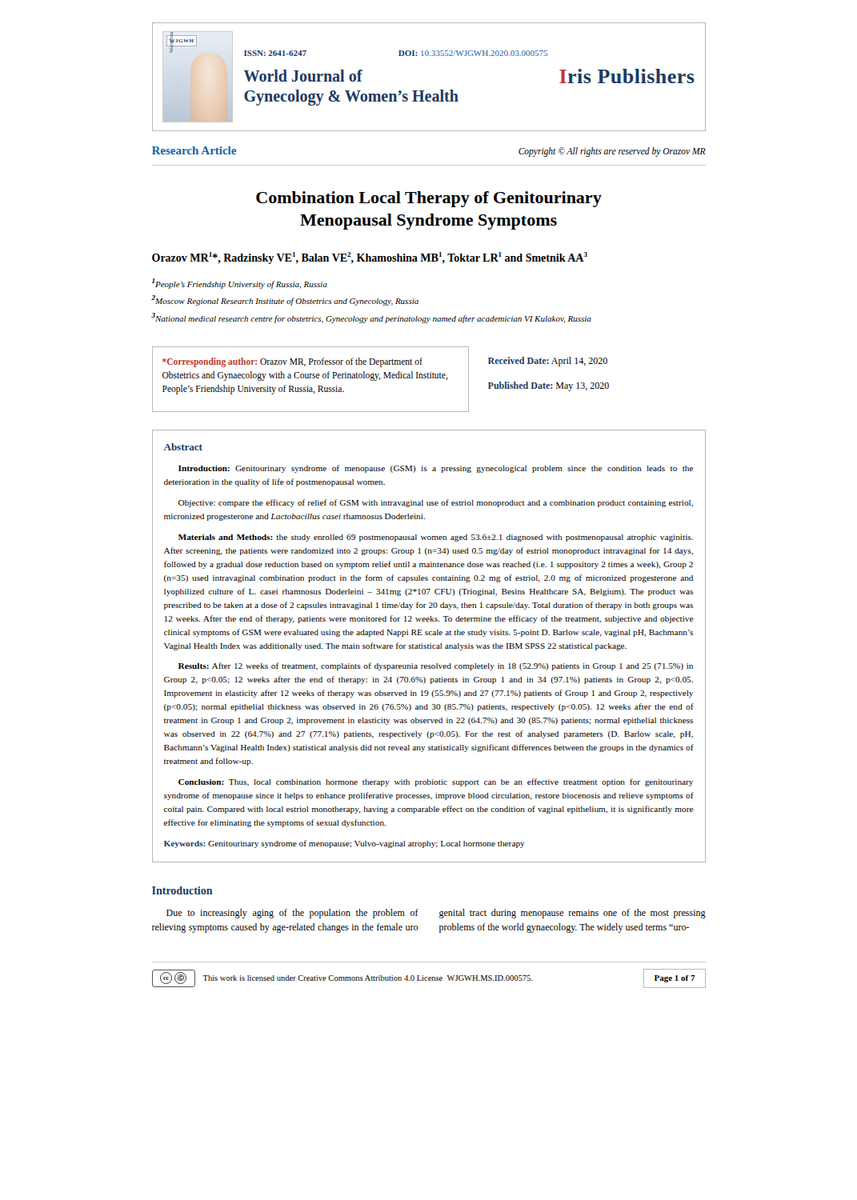WJGWH
World Journal of Gynecology & Women's Health
ISSN: 2641-6247
DOI: 10.33552/WJGWH.2020.03.000575
World Journal of
Gynecology & Women’s Health
Iris Publishers
Research Article
Copyright © All rights are reserved by Orazov MR
Combination Local Therapy of Genitourinary
Menopausal Syndrome Symptoms
Orazov MR1*, Radzinsky VE1, Balan VE2, Khamoshina MB1, Toktar LR1 and Smetnik AA3
1People’s Friendship University of Russia, Russia
2Moscow Regional Research Institute of Obstetrics and Gynecology, Russia
3National medical research centre for obstetrics, Gynecology and perinatology named after academician VI Kulakov, Russia
*Corresponding author: Orazov MR, Professor of the Department of Obstetrics and Gynaecology with a Course of Perinatology, Medical Institute, People’s Friendship University of Russia, Russia.
Received Date: April 14, 2020
Published Date: May 13, 2020
Abstract
Introduction: Genitourinary syndrome of menopause (GSM) is a pressing gynecological problem since the condition leads to the deterioration in the quality of life of postmenopausal women.
Objective: compare the efficacy of relief of GSM with intravaginal use of estriol monoproduct and a combination product containing estriol, micronized progesterone and Lactobacillus casei rhamnosus Doderleini.
Materials and Methods: the study enrolled 69 postmenopausal women aged 53.6±2.1 diagnosed with postmenopausal atrophic vaginitis. After screening, the patients were randomized into 2 groups: Group 1 (n=34) used 0.5 mg/day of estriol monoproduct intravaginal for 14 days, followed by a gradual dose reduction based on symptom relief until a maintenance dose was reached (i.e. 1 suppository 2 times a week), Group 2 (n=35) used intravaginal combination product in the form of capsules containing 0.2 mg of estriol, 2.0 mg of micronized progesterone and lyophilized culture of L. casei rhamnosus Doderleini – 341mg (2*107 CFU) (Trioginal, Besins Healthcare SA, Belgium). The product was prescribed to be taken at a dose of 2 capsules intravaginal 1 time/day for 20 days, then 1 capsule/day. Total duration of therapy in both groups was 12 weeks. After the end of therapy, patients were monitored for 12 weeks. To determine the efficacy of the treatment, subjective and objective clinical symptoms of GSM were evaluated using the adapted Nappi RE scale at the study visits. 5-point D. Barlow scale, vaginal pH, Bachmann’s Vaginal Health Index was additionally used. The main software for statistical analysis was the IBM SPSS 22 statistical package.
Results: After 12 weeks of treatment, complaints of dyspareunia resolved completely in 18 (52.9%) patients in Group 1 and 25 (71.5%) in Group 2, p<0.05; 12 weeks after the end of therapy: in 24 (70.6%) patients in Group 1 and in 34 (97.1%) patients in Group 2, p<0.05. Improvement in elasticity after 12 weeks of therapy was observed in 19 (55.9%) and 27 (77.1%) patients of Group 1 and Group 2, respectively (p<0.05); normal epithelial thickness was observed in 26 (76.5%) and 30 (85.7%) patients, respectively (p<0.05). 12 weeks after the end of treatment in Group 1 and Group 2, improvement in elasticity was observed in 22 (64.7%) and 30 (85.7%) patients; normal epithelial thickness was observed in 22 (64.7%) and 27 (77.1%) patients, respectively (p<0.05). For the rest of analysed parameters (D. Barlow scale, pH, Bachmann’s Vaginal Health Index) statistical analysis did not reveal any statistically significant differences between the groups in the dynamics of treatment and follow-up.
Conclusion: Thus, local combination hormone therapy with probiotic support can be an effective treatment option for genitourinary syndrome of menopause since it helps to enhance proliferative processes, improve blood circulation, restore biocenosis and relieve symptoms of coital pain. Compared with local estriol monotherapy, having a comparable effect on the condition of vaginal epithelium, it is significantly more effective for eliminating the symptoms of sexual dysfunction.
Keywords: Genitourinary syndrome of menopause; Vulvo-vaginal atrophy; Local hormone therapy
Introduction
Due to increasingly aging of the population the problem of relieving symptoms caused by age-related changes in the female uro genital tract during menopause remains one of the most pressing problems of the world gynaecology. The widely used terms “uro-
ccⒸ
This work is licensed under Creative Commons Attribution 4.0 License WJGWH.MS.ID.000575.
Page 1 of 7